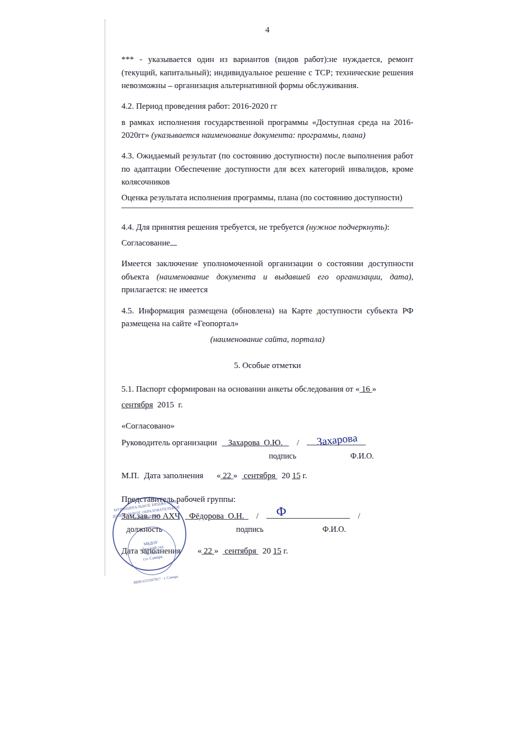4
*** - указывается один из вариантов (видов работ):не нуждается, ремонт (текущий, капитальный); индивидуальное решение с ТСР; технические решения невозможны – организация альтернативной формы обслуживания.
4.2. Период проведения работ: 2016-2020 гг
в рамках исполнения государственной программы «Доступная среда на 2016-2020гг» (указывается наименование документа: программы, плана)
4.3. Ожидаемый результат (по состоянию доступности) после выполнения работ по адаптации Обеспечение доступности для всех категорий инвалидов, кроме колясочников
Оценка результата исполнения программы, плана (по состоянию доступности)
4.4. Для принятия решения требуется, не требуется (нужное подчеркнуть):
Согласование
Имеется заключение уполномоченной организации о состоянии доступности объекта (наименование документа и выдавшей его организации, дата), прилагается: не имеется
4.5. Информация размещена (обновлена) на Карте доступности субъекта РФ размещена на сайте «Геопортал»
(наименование сайта, портала)
5. Особые отметки
5.1. Паспорт сформирован на основании анкеты обследования от « 16 »
сентября 2015 г.
«Согласовано»
Руководитель организации Захарова О.Ю. / Захарова
подпись Ф.И.О.
М.П. Дата заполнения « 22 » сентября 20 15 г.
Представитель рабочей группы:
Зам.зав. по АХЧ Фёдорова О.Н. / Ф /
должность подпись Ф.И.О.
Дата заполнения « 22 » сентября 20 15 г.
МУНИЦИПАЛЬНОЕ БЮДЖЕТНОЕ ДОШКОЛЬНОЕ ОБРАЗОВАТЕЛЬНОЕ УЧРЕЖДЕНИЕ
МБДОУ
«Детский сад
№ 315»
г.о. Самара
ИНН 6319207817 · г. Самара